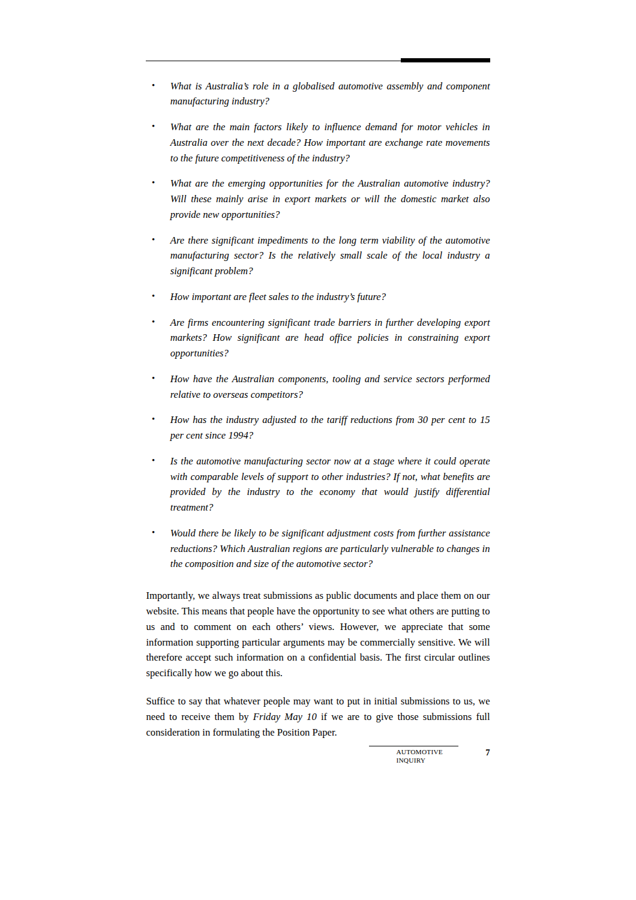What is Australia’s role in a globalised automotive assembly and component manufacturing industry?
What are the main factors likely to influence demand for motor vehicles in Australia over the next decade? How important are exchange rate movements to the future competitiveness of the industry?
What are the emerging opportunities for the Australian automotive industry? Will these mainly arise in export markets or will the domestic market also provide new opportunities?
Are there significant impediments to the long term viability of the automotive manufacturing sector? Is the relatively small scale of the local industry a significant problem?
How important are fleet sales to the industry’s future?
Are firms encountering significant trade barriers in further developing export markets? How significant are head office policies in constraining export opportunities?
How have the Australian components, tooling and service sectors performed relative to overseas competitors?
How has the industry adjusted to the tariff reductions from 30 per cent to 15 per cent since 1994?
Is the automotive manufacturing sector now at a stage where it could operate with comparable levels of support to other industries? If not, what benefits are provided by the industry to the economy that would justify differential treatment?
Would there be likely to be significant adjustment costs from further assistance reductions? Which Australian regions are particularly vulnerable to changes in the composition and size of the automotive sector?
Importantly, we always treat submissions as public documents and place them on our website. This means that people have the opportunity to see what others are putting to us and to comment on each others’ views. However, we appreciate that some information supporting particular arguments may be commercially sensitive. We will therefore accept such information on a confidential basis. The first circular outlines specifically how we go about this.
Suffice to say that whatever people may want to put in initial submissions to us, we need to receive them by Friday May 10 if we are to give those submissions full consideration in formulating the Position Paper.
AUTOMOTIVE
INQUIRY
7